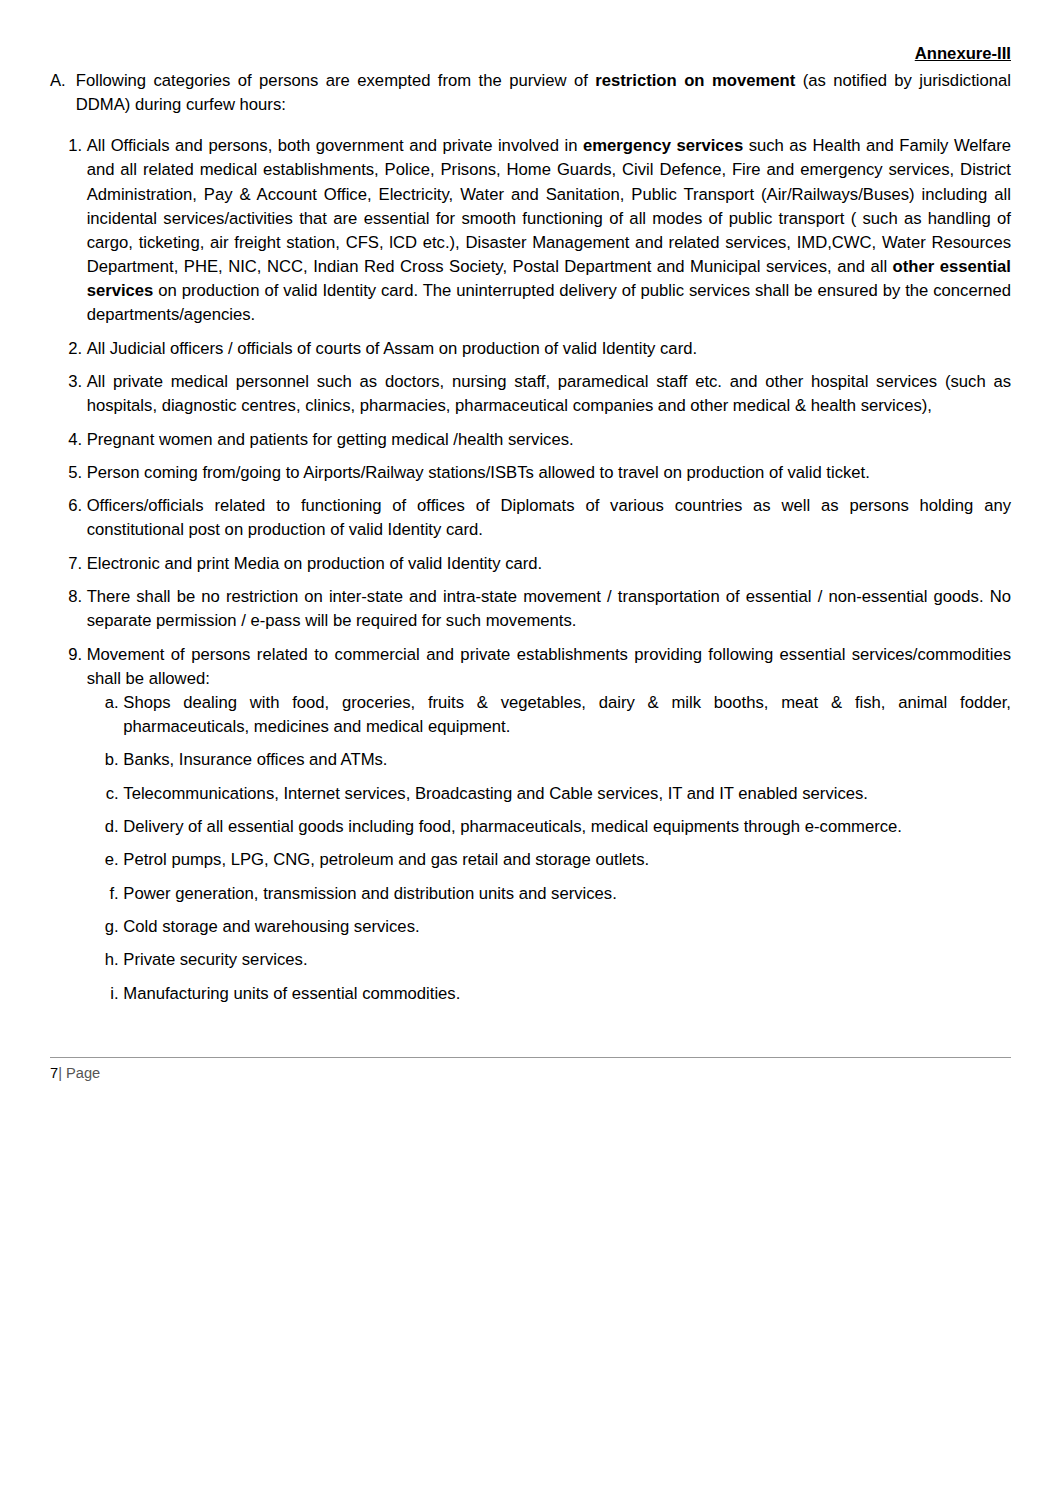Annexure-III
A. Following categories of persons are exempted from the purview of restriction on movement (as notified by jurisdictional DDMA) during curfew hours:
All Officials and persons, both government and private involved in emergency services such as Health and Family Welfare and all related medical establishments, Police, Prisons, Home Guards, Civil Defence, Fire and emergency services, District Administration, Pay & Account Office, Electricity, Water and Sanitation, Public Transport (Air/Railways/Buses) including all incidental services/activities that are essential for smooth functioning of all modes of public transport ( such as handling of cargo, ticketing, air freight station, CFS, lCD etc.), Disaster Management and related services, IMD,CWC, Water Resources Department, PHE, NIC, NCC, Indian Red Cross Society, Postal Department and Municipal services, and all other essential services on production of valid Identity card. The uninterrupted delivery of public services shall be ensured by the concerned departments/agencies.
All Judicial officers / officials of courts of Assam on production of valid Identity card.
All private medical personnel such as doctors, nursing staff, paramedical staff etc. and other hospital services (such as hospitals, diagnostic centres, clinics, pharmacies, pharmaceutical companies and other medical & health services),
Pregnant women and patients for getting medical /health services.
Person coming from/going to Airports/Railway stations/ISBTs allowed to travel on production of valid ticket.
Officers/officials related to functioning of offices of Diplomats of various countries as well as persons holding any constitutional post on production of valid Identity card.
Electronic and print Media on production of valid Identity card.
There shall be no restriction on inter-state and intra-state movement / transportation of essential / non-essential goods. No separate permission / e-pass will be required for such movements.
Movement of persons related to commercial and private establishments providing following essential services/commodities shall be allowed:
Shops dealing with food, groceries, fruits & vegetables, dairy & milk booths, meat & fish, animal fodder, pharmaceuticals, medicines and medical equipment.
Banks, Insurance offices and ATMs.
Telecommunications, Internet services, Broadcasting and Cable services, IT and IT enabled services.
Delivery of all essential goods including food, pharmaceuticals, medical equipments through e-commerce.
Petrol pumps, LPG, CNG, petroleum and gas retail and storage outlets.
Power generation, transmission and distribution units and services.
Cold storage and warehousing services.
Private security services.
Manufacturing units of essential commodities.
7| Page